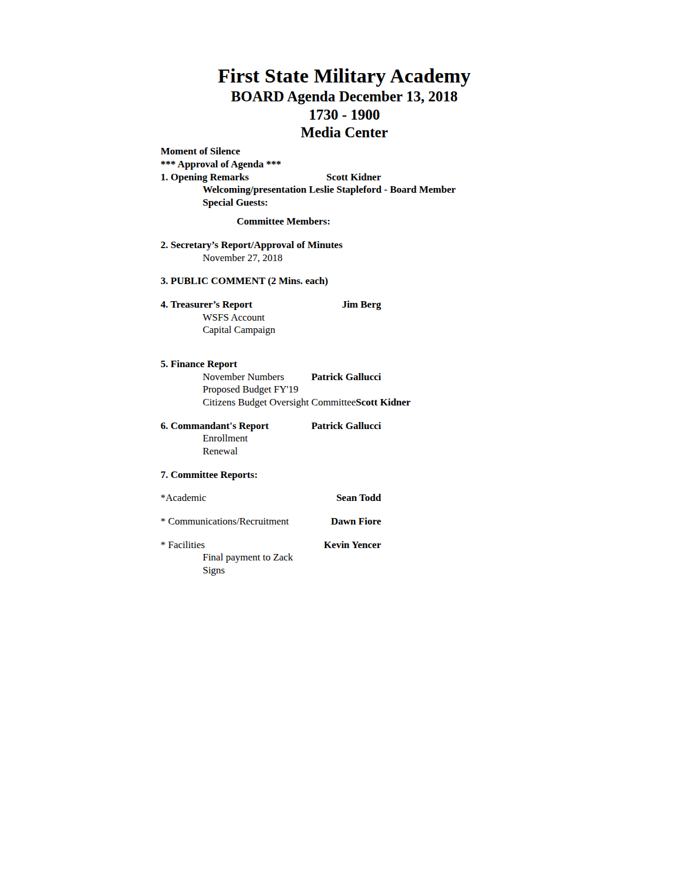First State Military Academy
BOARD Agenda December 13, 2018
1730 - 1900
Media Center
Moment of Silence
*** Approval of Agenda ***
1. Opening Remarks Scott Kidner
Welcoming/presentation Leslie Stapleford - Board Member
Special Guests:
Committee Members:
2. Secretary’s Report/Approval of Minutes
November 27, 2018
3. PUBLIC COMMENT (2 Mins. each)
4. Treasurer’s Report Jim Berg
WSFS Account
Capital Campaign
5. Finance Report
November Numbers Patrick Gallucci
Proposed Budget FY'19
Citizens Budget Oversight Committee Scott Kidner
6. Commandant's Report Patrick Gallucci
Enrollment
Renewal
7. Committee Reports:
*Academic Sean Todd
* Communications/Recruitment Dawn Fiore
* Facilities Kevin Yencer
Final payment to Zack
Signs